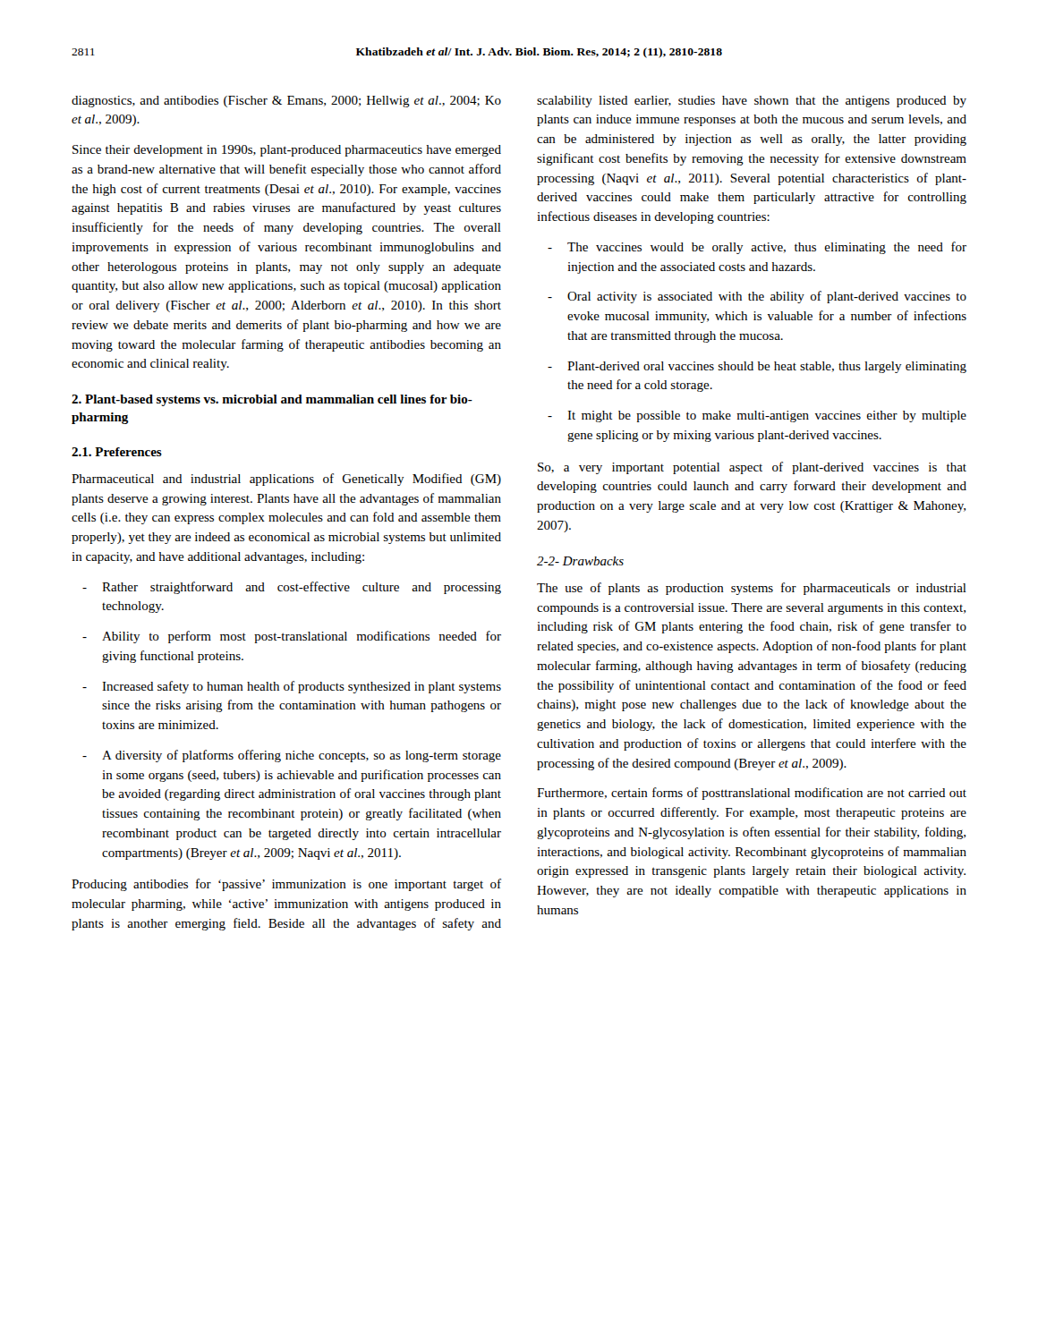2811
Khatibzadeh et al/ Int. J. Adv. Biol. Biom. Res, 2014; 2 (11), 2810-2818
diagnostics, and antibodies (Fischer & Emans, 2000; Hellwig et al., 2004; Ko et al., 2009).
Since their development in 1990s, plant-produced pharmaceutics have emerged as a brand-new alternative that will benefit especially those who cannot afford the high cost of current treatments (Desai et al., 2010). For example, vaccines against hepatitis B and rabies viruses are manufactured by yeast cultures insufficiently for the needs of many developing countries. The overall improvements in expression of various recombinant immunoglobulins and other heterologous proteins in plants, may not only supply an adequate quantity, but also allow new applications, such as topical (mucosal) application or oral delivery (Fischer et al., 2000; Alderborn et al., 2010). In this short review we debate merits and demerits of plant bio-pharming and how we are moving toward the molecular farming of therapeutic antibodies becoming an economic and clinical reality.
2. Plant-based systems vs. microbial and mammalian cell lines for bio-pharming
2.1. Preferences
Pharmaceutical and industrial applications of Genetically Modified (GM) plants deserve a growing interest. Plants have all the advantages of mammalian cells (i.e. they can express complex molecules and can fold and assemble them properly), yet they are indeed as economical as microbial systems but unlimited in capacity, and have additional advantages, including:
Rather straightforward and cost-effective culture and processing technology.
Ability to perform most post-translational modifications needed for giving functional proteins.
Increased safety to human health of products synthesized in plant systems since the risks arising from the contamination with human pathogens or toxins are minimized.
A diversity of platforms offering niche concepts, so as long-term storage in some organs (seed, tubers) is achievable and purification processes can be avoided (regarding direct administration of oral vaccines through plant tissues containing the recombinant protein) or greatly facilitated (when recombinant product can be targeted directly into certain intracellular compartments) (Breyer et al., 2009; Naqvi et al., 2011).
Producing antibodies for ‘passive’ immunization is one important target of molecular pharming, while ‘active’ immunization with antigens produced in plants is another emerging field. Beside all the advantages of safety and scalability listed earlier, studies have shown that the antigens produced by plants can induce immune responses at both the mucous and serum levels, and can be administered by injection as well as orally, the latter providing significant cost benefits by removing the necessity for extensive downstream processing (Naqvi et al., 2011). Several potential characteristics of plant-derived vaccines could make them particularly attractive for controlling infectious diseases in developing countries:
The vaccines would be orally active, thus eliminating the need for injection and the associated costs and hazards.
Oral activity is associated with the ability of plant-derived vaccines to evoke mucosal immunity, which is valuable for a number of infections that are transmitted through the mucosa.
Plant-derived oral vaccines should be heat stable, thus largely eliminating the need for a cold storage.
It might be possible to make multi-antigen vaccines either by multiple gene splicing or by mixing various plant-derived vaccines.
So, a very important potential aspect of plant-derived vaccines is that developing countries could launch and carry forward their development and production on a very large scale and at very low cost (Krattiger & Mahoney, 2007).
2-2- Drawbacks
The use of plants as production systems for pharmaceuticals or industrial compounds is a controversial issue. There are several arguments in this context, including risk of GM plants entering the food chain, risk of gene transfer to related species, and co-existence aspects. Adoption of non-food plants for plant molecular farming, although having advantages in term of biosafety (reducing the possibility of unintentional contact and contamination of the food or feed chains), might pose new challenges due to the lack of knowledge about the genetics and biology, the lack of domestication, limited experience with the cultivation and production of toxins or allergens that could interfere with the processing of the desired compound (Breyer et al., 2009).
Furthermore, certain forms of posttranslational modification are not carried out in plants or occurred differently. For example, most therapeutic proteins are glycoproteins and N-glycosylation is often essential for their stability, folding, interactions, and biological activity. Recombinant glycoproteins of mammalian origin expressed in transgenic plants largely retain their biological activity. However, they are not ideally compatible with therapeutic applications in humans